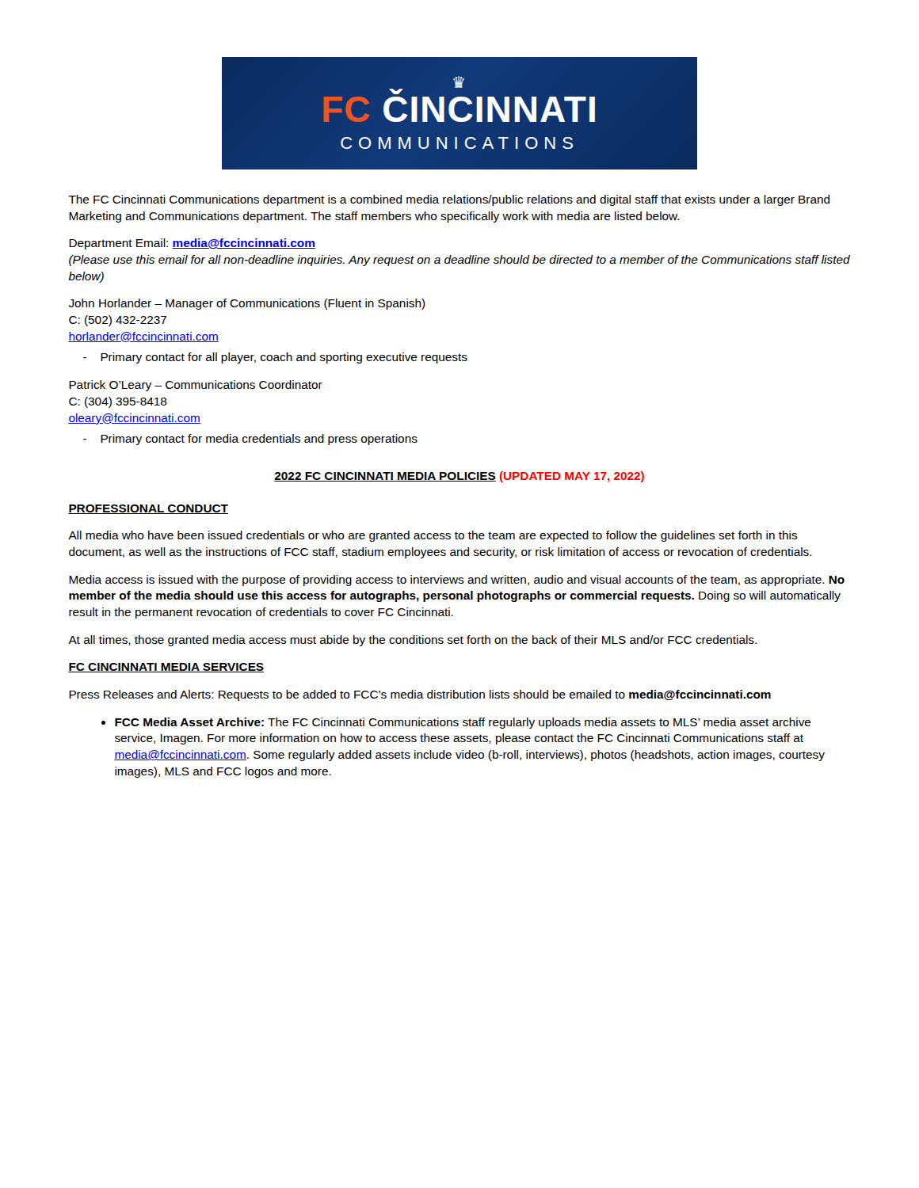♛
FC ČINCINNATI
COMMUNICATIONS
The FC Cincinnati Communications department is a combined media relations/public relations and digital staff that exists under a larger Brand Marketing and Communications department. The staff members who specifically work with media are listed below.
Department Email: media@fccincinnati.com
(Please use this email for all non-deadline inquiries. Any request on a deadline should be directed to a member of the Communications staff listed below)
John Horlander – Manager of Communications (Fluent in Spanish)
C: (502) 432-2237
horlander@fccincinnati.com
Primary contact for all player, coach and sporting executive requests
Patrick O’Leary – Communications Coordinator
C: (304) 395-8418
oleary@fccincinnati.com
Primary contact for media credentials and press operations
2022 FC CINCINNATI MEDIA POLICIES (UPDATED MAY 17, 2022)
PROFESSIONAL CONDUCT
All media who have been issued credentials or who are granted access to the team are expected to follow the guidelines set forth in this document, as well as the instructions of FCC staff, stadium employees and security, or risk limitation of access or revocation of credentials.
Media access is issued with the purpose of providing access to interviews and written, audio and visual accounts of the team, as appropriate. No member of the media should use this access for autographs, personal photographs or commercial requests. Doing so will automatically result in the permanent revocation of credentials to cover FC Cincinnati.
At all times, those granted media access must abide by the conditions set forth on the back of their MLS and/or FCC credentials.
FC CINCINNATI MEDIA SERVICES
Press Releases and Alerts: Requests to be added to FCC’s media distribution lists should be emailed to media@fccincinnati.com
FCC Media Asset Archive: The FC Cincinnati Communications staff regularly uploads media assets to MLS’ media asset archive service, Imagen. For more information on how to access these assets, please contact the FC Cincinnati Communications staff at media@fccincinnati.com. Some regularly added assets include video (b-roll, interviews), photos (headshots, action images, courtesy images), MLS and FCC logos and more.